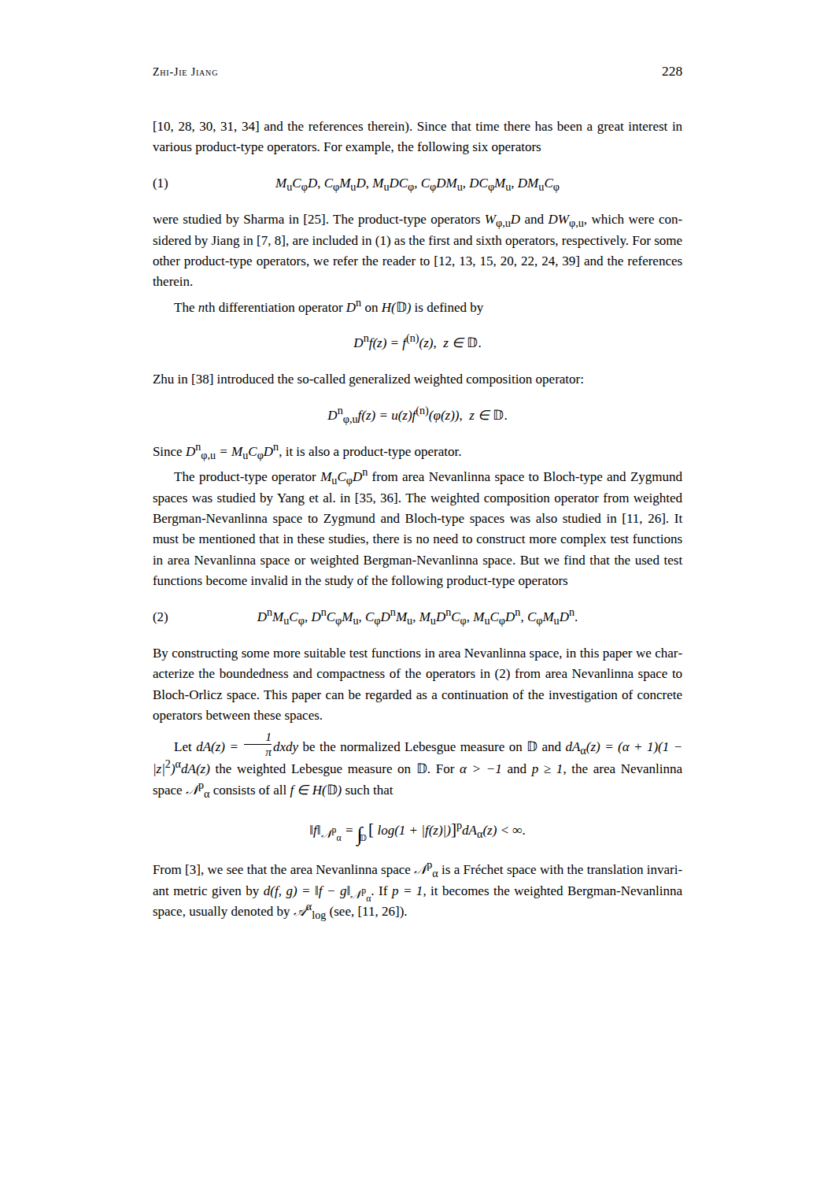Zhi-Jie Jiang 228
[10, 28, 30, 31, 34] and the references therein). Since that time there has been a great interest in various product-type operators. For example, the following six operators
(1)
MuCφD, CφMuD, MuDCφ, CφDMu, DCφMu, DMuCφ
were studied by Sharma in [25]. The product-type operators Wφ,uD and DWφ,u, which were considered by Jiang in [7, 8], are included in (1) as the first and sixth operators, respectively. For some other product-type operators, we refer the reader to [12, 13, 15, 20, 22, 24, 39] and the references therein.
The nth differentiation operator Dn on H(𝔻) is defined by
Dnf(z) = f(n)(z), z ∈ 𝔻.
Zhu in [38] introduced the so-called generalized weighted composition operator:
Dnφ,uf(z) = u(z)f(n)(φ(z)), z ∈ 𝔻.
Since Dnφ,u = MuCφDn, it is also a product-type operator.
The product-type operator MuCφDn from area Nevanlinna space to Bloch-type and Zygmund spaces was studied by Yang et al. in [35, 36]. The weighted composition operator from weighted Bergman-Nevanlinna space to Zygmund and Bloch-type spaces was also studied in [11, 26]. It must be mentioned that in these studies, there is no need to construct more complex test functions in area Nevanlinna space or weighted Bergman-Nevanlinna space. But we find that the used test functions become invalid in the study of the following product-type operators
(2)
DnMuCφ, DnCφMu, CφDnMu, MuDnCφ, MuCφDn, CφMuDn.
By constructing some more suitable test functions in area Nevanlinna space, in this paper we characterize the boundedness and compactness of the operators in (2) from area Nevanlinna space to Bloch-Orlicz space. This paper can be regarded as a continuation of the investigation of concrete operators between these spaces.
Let dA(z) = 1 πdxdy be the normalized Lebesgue measure on 𝔻 and dAα(z) = (α + 1)(1 − |z|2)αdA(z) the weighted Lebesgue measure on 𝔻. For α > −1 and p ≥ 1, the area Nevanlinna space 𝒩pα consists of all f ∈ H(𝔻) such that
‖f‖𝒩pα = ∫𝔻[ log(1 + |f(z)|)]pdAα(z) < ∞.
From [3], we see that the area Nevanlinna space 𝒩pα is a Fréchet space with the translation invariant metric given by d(f, g) = ‖f − g‖𝒩pα. If p = 1, it becomes the weighted Bergman-Nevanlinna space, usually denoted by 𝒜αlog (see, [11, 26]).